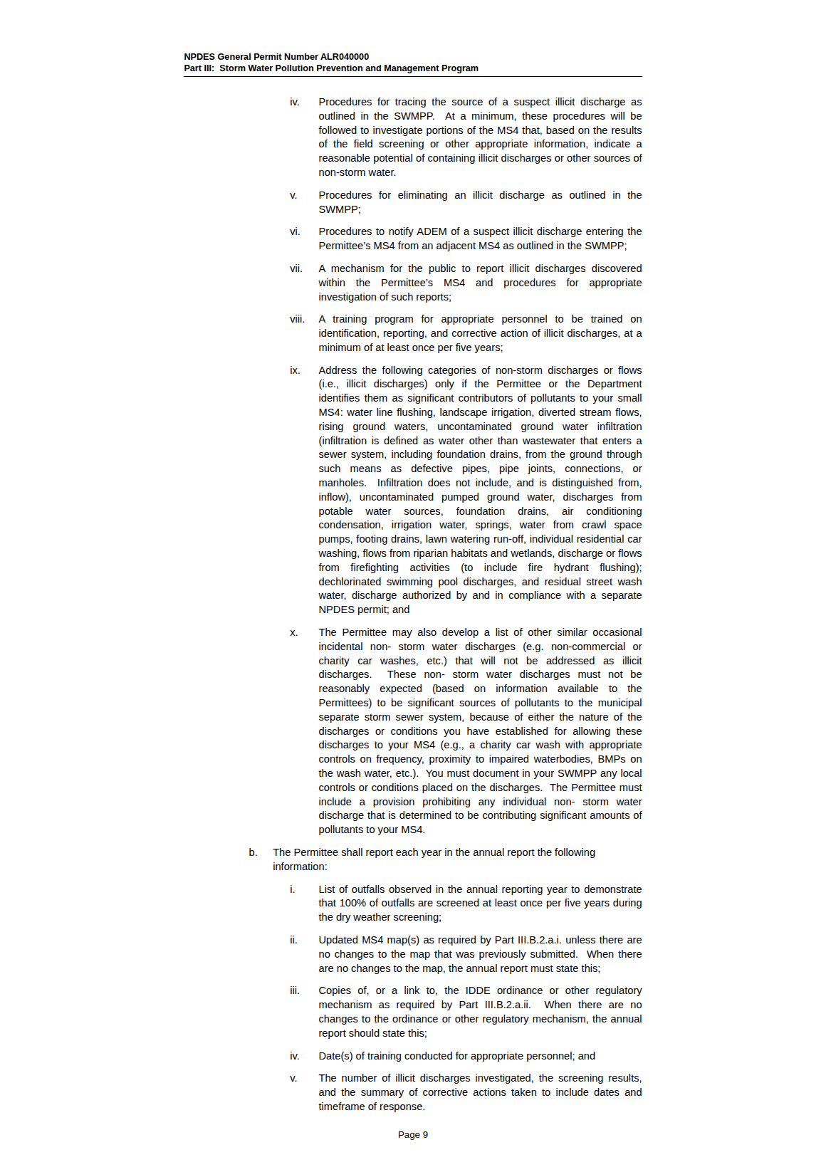NPDES General Permit Number ALR040000
Part III: Storm Water Pollution Prevention and Management Program
iv. Procedures for tracing the source of a suspect illicit discharge as outlined in the SWMPP. At a minimum, these procedures will be followed to investigate portions of the MS4 that, based on the results of the field screening or other appropriate information, indicate a reasonable potential of containing illicit discharges or other sources of non-storm water.
v. Procedures for eliminating an illicit discharge as outlined in the SWMPP;
vi. Procedures to notify ADEM of a suspect illicit discharge entering the Permittee’s MS4 from an adjacent MS4 as outlined in the SWMPP;
vii. A mechanism for the public to report illicit discharges discovered within the Permittee’s MS4 and procedures for appropriate investigation of such reports;
viii. A training program for appropriate personnel to be trained on identification, reporting, and corrective action of illicit discharges, at a minimum of at least once per five years;
ix. Address the following categories of non-storm discharges or flows (i.e., illicit discharges) only if the Permittee or the Department identifies them as significant contributors of pollutants to your small MS4: water line flushing, landscape irrigation, diverted stream flows, rising ground waters, uncontaminated ground water infiltration (infiltration is defined as water other than wastewater that enters a sewer system, including foundation drains, from the ground through such means as defective pipes, pipe joints, connections, or manholes. Infiltration does not include, and is distinguished from, inflow), uncontaminated pumped ground water, discharges from potable water sources, foundation drains, air conditioning condensation, irrigation water, springs, water from crawl space pumps, footing drains, lawn watering run-off, individual residential car washing, flows from riparian habitats and wetlands, discharge or flows from firefighting activities (to include fire hydrant flushing); dechlorinated swimming pool discharges, and residual street wash water, discharge authorized by and in compliance with a separate NPDES permit; and
x. The Permittee may also develop a list of other similar occasional incidental non- storm water discharges (e.g. non-commercial or charity car washes, etc.) that will not be addressed as illicit discharges. These non- storm water discharges must not be reasonably expected (based on information available to the Permittees) to be significant sources of pollutants to the municipal separate storm sewer system, because of either the nature of the discharges or conditions you have established for allowing these discharges to your MS4 (e.g., a charity car wash with appropriate controls on frequency, proximity to impaired waterbodies, BMPs on the wash water, etc.). You must document in your SWMPP any local controls or conditions placed on the discharges. The Permittee must include a provision prohibiting any individual non- storm water discharge that is determined to be contributing significant amounts of pollutants to your MS4.
b. The Permittee shall report each year in the annual report the following information:
i. List of outfalls observed in the annual reporting year to demonstrate that 100% of outfalls are screened at least once per five years during the dry weather screening;
ii. Updated MS4 map(s) as required by Part III.B.2.a.i. unless there are no changes to the map that was previously submitted. When there are no changes to the map, the annual report must state this;
iii. Copies of, or a link to, the IDDE ordinance or other regulatory mechanism as required by Part III.B.2.a.ii. When there are no changes to the ordinance or other regulatory mechanism, the annual report should state this;
iv. Date(s) of training conducted for appropriate personnel; and
v. The number of illicit discharges investigated, the screening results, and the summary of corrective actions taken to include dates and timeframe of response.
Page 9